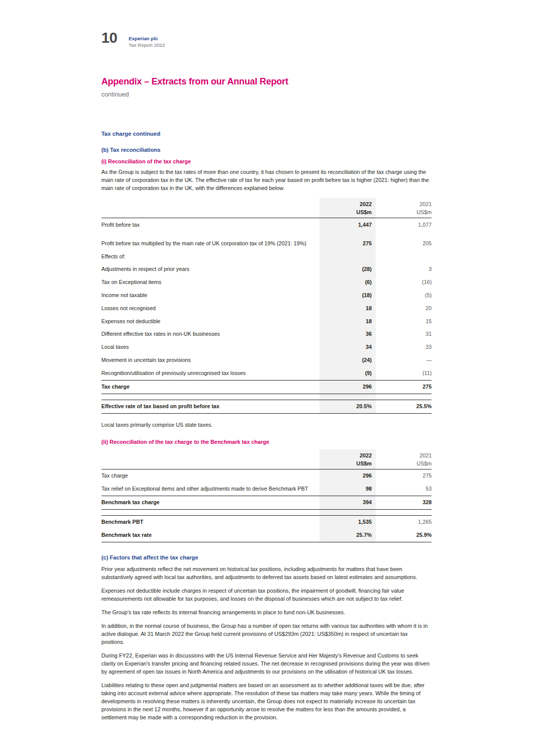10
Experian plc
Tax Report 2022
Appendix – Extracts from our Annual Report
continued
Tax charge continued
(b) Tax reconciliations
(i) Reconciliation of the tax charge
As the Group is subject to the tax rates of more than one country, it has chosen to present its reconciliation of the tax charge using the main rate of corporation tax in the UK. The effective rate of tax for each year based on profit before tax is higher (2021: higher) than the main rate of corporation tax in the UK, with the differences explained below.
| | 2022 US$m | 2021 US$m |
| --- | --- | --- |
| Profit before tax | 1,447 | 1,077 |
| Profit before tax multiplied by the main rate of UK corporation tax of 19% (2021: 19%) | 275 | 205 |
| Effects of: | | |
| Adjustments in respect of prior years | (28) | 3 |
| Tax on Exceptional items | (6) | (16) |
| Income not taxable | (18) | (5) |
| Losses not recognised | 18 | 20 |
| Expenses not deductible | 18 | 15 |
| Different effective tax rates in non-UK businesses | 36 | 31 |
| Local taxes | 34 | 33 |
| Movement in uncertain tax provisions | (24) | — |
| Recognition/utilisation of previously unrecognised tax losses | (9) | (11) |
| Tax charge | 296 | 275 |
| Effective rate of tax based on profit before tax | 20.5% | 25.5% |
Local taxes primarily comprise US state taxes.
(ii) Reconciliation of the tax charge to the Benchmark tax charge
| | 2022 US$m | 2021 US$m |
| --- | --- | --- |
| Tax charge | 296 | 275 |
| Tax relief on Exceptional items and other adjustments made to derive Benchmark PBT | 98 | 53 |
| Benchmark tax charge | 394 | 328 |
| Benchmark PBT | 1,535 | 1,265 |
| Benchmark tax rate | 25.7% | 25.9% |
(c) Factors that affect the tax charge
Prior year adjustments reflect the net movement on historical tax positions, including adjustments for matters that have been substantively agreed with local tax authorities, and adjustments to deferred tax assets based on latest estimates and assumptions.
Expenses not deductible include charges in respect of uncertain tax positions, the impairment of goodwill, financing fair value remeasurements not allowable for tax purposes, and losses on the disposal of businesses which are not subject to tax relief.
The Group's tax rate reflects its internal financing arrangements in place to fund non-UK businesses.
In addition, in the normal course of business, the Group has a number of open tax returns with various tax authorities with whom it is in active dialogue. At 31 March 2022 the Group held current provisions of US$293m (2021: US$350m) in respect of uncertain tax positions.
During FY22, Experian was in discussions with the US Internal Revenue Service and Her Majesty's Revenue and Customs to seek clarity on Experian's transfer pricing and financing related issues. The net decrease in recognised provisions during the year was driven by agreement of open tax issues in North America and adjustments to our provisions on the utilisation of historical UK tax losses.
Liabilities relating to these open and judgmental matters are based on an assessment as to whether additional taxes will be due, after taking into account external advice where appropriate. The resolution of these tax matters may take many years. While the timing of developments in resolving these matters is inherently uncertain, the Group does not expect to materially increase its uncertain tax provisions in the next 12 months, however if an opportunity arose to resolve the matters for less than the amounts provided, a settlement may be made with a corresponding reduction in the provision.